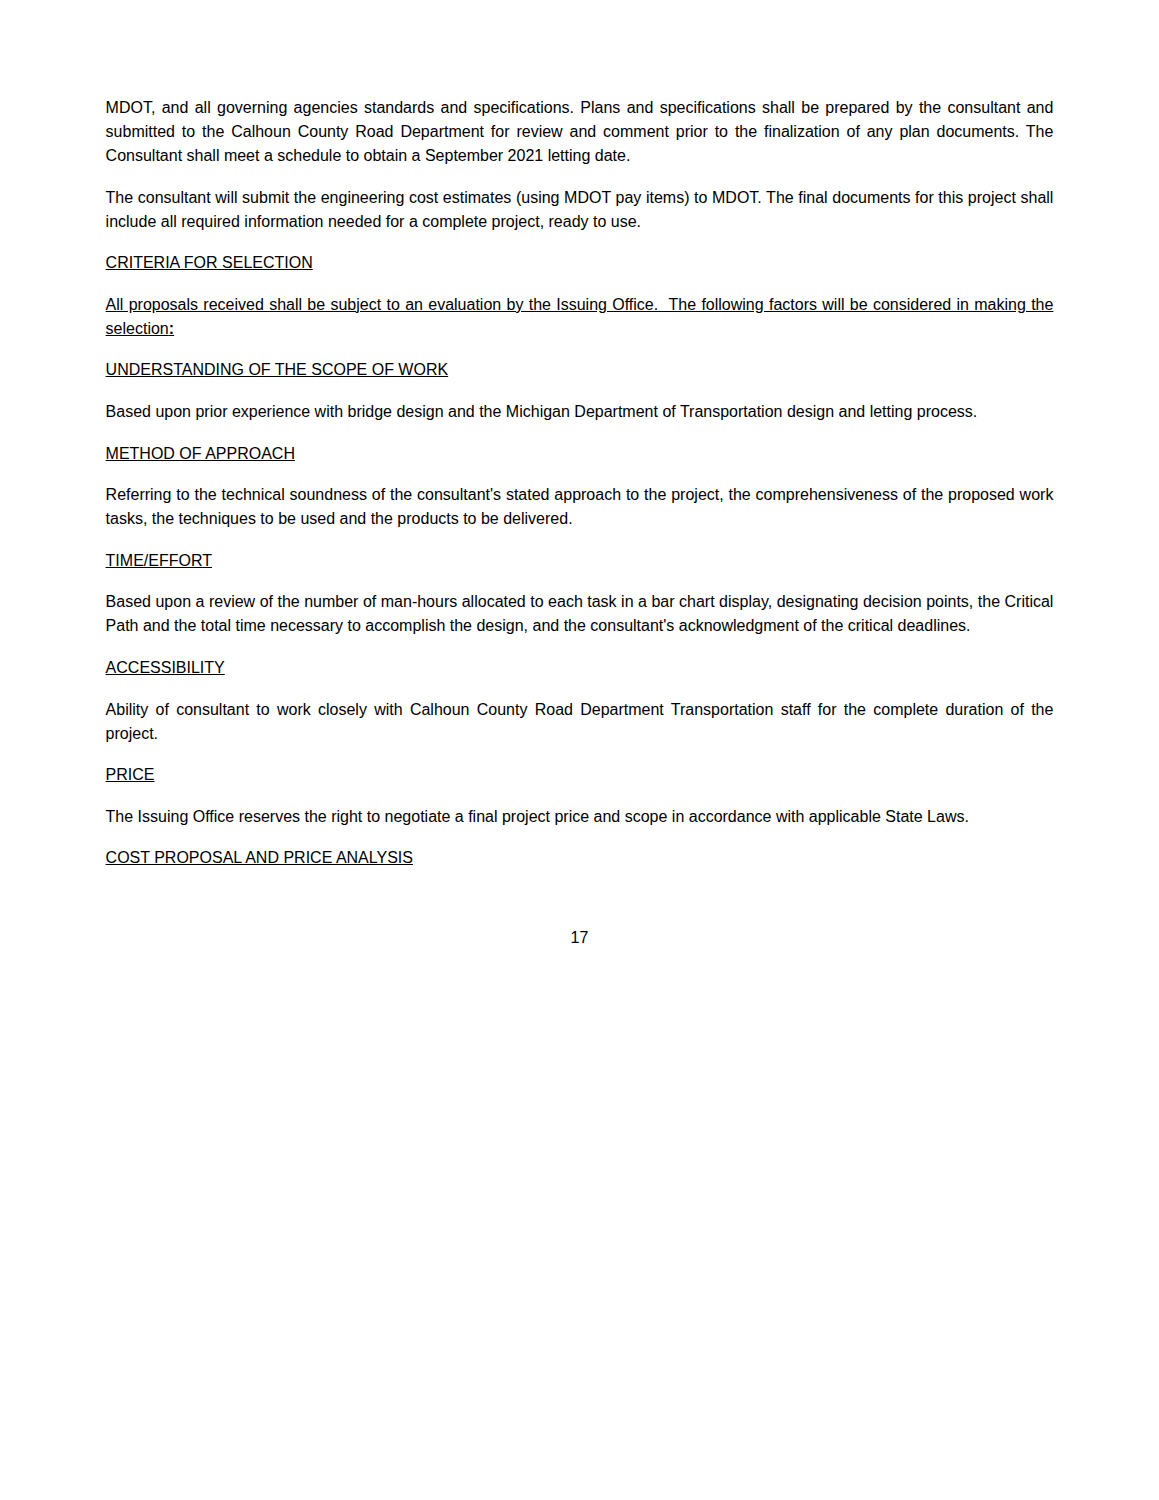MDOT, and all governing agencies standards and specifications. Plans and specifications shall be prepared by the consultant and submitted to the Calhoun County Road Department for review and comment prior to the finalization of any plan documents. The Consultant shall meet a schedule to obtain a September 2021 letting date.
The consultant will submit the engineering cost estimates (using MDOT pay items) to MDOT. The final documents for this project shall include all required information needed for a complete project, ready to use.
CRITERIA FOR SELECTION
All proposals received shall be subject to an evaluation by the Issuing Office. The following factors will be considered in making the selection:
UNDERSTANDING OF THE SCOPE OF WORK
Based upon prior experience with bridge design and the Michigan Department of Transportation design and letting process.
METHOD OF APPROACH
Referring to the technical soundness of the consultant's stated approach to the project, the comprehensiveness of the proposed work tasks, the techniques to be used and the products to be delivered.
TIME/EFFORT
Based upon a review of the number of man-hours allocated to each task in a bar chart display, designating decision points, the Critical Path and the total time necessary to accomplish the design, and the consultant's acknowledgment of the critical deadlines.
ACCESSIBILITY
Ability of consultant to work closely with Calhoun County Road Department Transportation staff for the complete duration of the project.
PRICE
The Issuing Office reserves the right to negotiate a final project price and scope in accordance with applicable State Laws.
COST PROPOSAL AND PRICE ANALYSIS
17